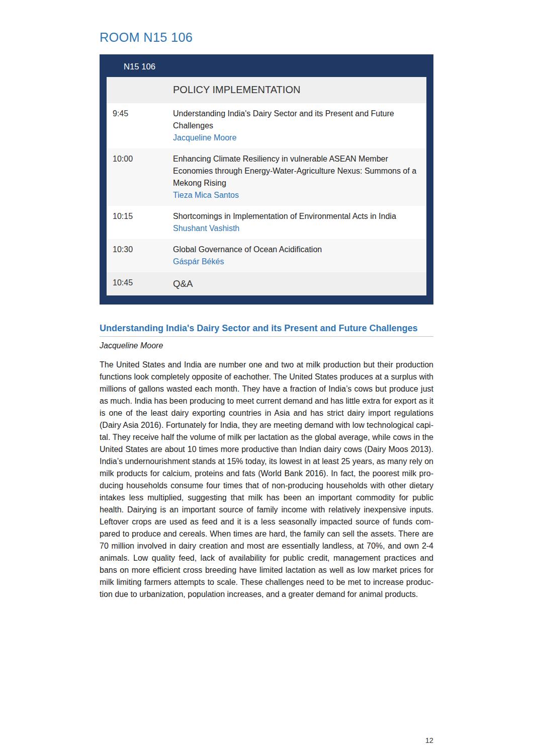ROOM N15 106
N15 106
| | POLICY IMPLEMENTATION |
| --- | --- |
| 9:45 | Understanding India's Dairy Sector and its Present and Future Challenges Jacqueline Moore |
| 10:00 | Enhancing Climate Resiliency in vulnerable ASEAN Member Economies through Energy-Water-Agriculture Nexus: Summons of a Mekong Rising Tieza Mica Santos |
| 10:15 | Shortcomings in Implementation of Environmental Acts in India Shushant Vashisth |
| 10:30 | Global Governance of Ocean Acidification Gáspár Békés |
| 10:45 | Q&A |
Understanding India's Dairy Sector and its Present and Future Challenges
Jacqueline Moore
The United States and India are number one and two at milk production but their production functions look completely opposite of eachother. The United States produces at a surplus with millions of gallons wasted each month. They have a fraction of India’s cows but produce just as much. India has been producing to meet current demand and has little extra for export as it is one of the least dairy exporting countries in Asia and has strict dairy import regulations (Dairy Asia 2016). Fortunately for India, they are meeting demand with low technological capital. They receive half the volume of milk per lactation as the global average, while cows in the United States are about 10 times more productive than Indian dairy cows (Dairy Moos 2013). India’s undernourishment stands at 15% today, its lowest in at least 25 years, as many rely on milk products for calcium, proteins and fats (World Bank 2016). In fact, the poorest milk producing households consume four times that of non-producing households with other dietary intakes less multiplied, suggesting that milk has been an important commodity for public health. Dairying is an important source of family income with relatively inexpensive inputs. Leftover crops are used as feed and it is a less seasonally impacted source of funds compared to produce and cereals. When times are hard, the family can sell the assets. There are 70 million involved in dairy creation and most are essentially landless, at 70%, and own 2-4 animals. Low quality feed, lack of availability for public credit, management practices and bans on more efficient cross breeding have limited lactation as well as low market prices for milk limiting farmers attempts to scale. These challenges need to be met to increase production due to urbanization, population increases, and a greater demand for animal products.
12